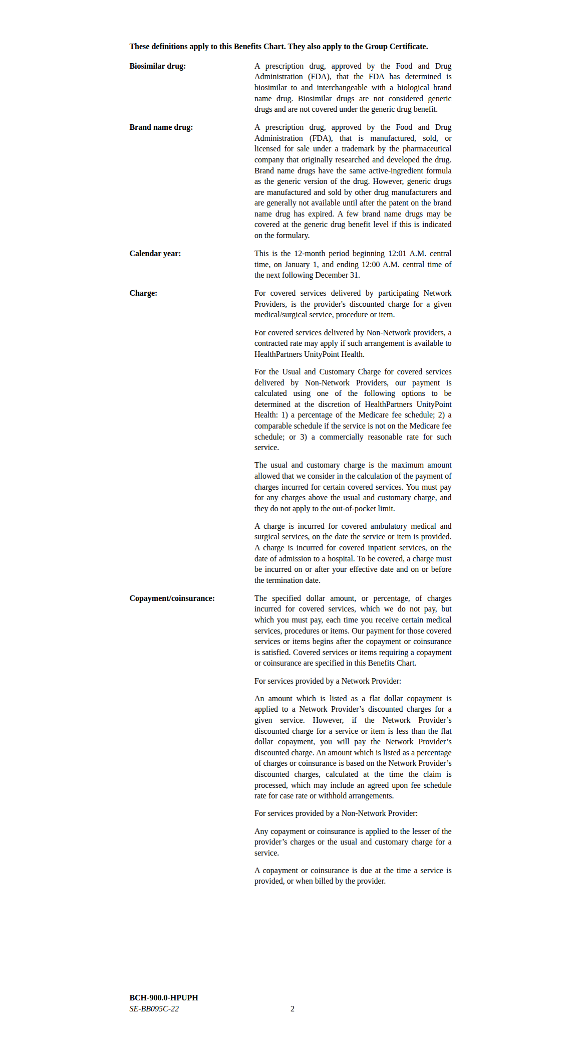These definitions apply to this Benefits Chart. They also apply to the Group Certificate.
Biosimilar drug:
A prescription drug, approved by the Food and Drug Administration (FDA), that the FDA has determined is biosimilar to and interchangeable with a biological brand name drug. Biosimilar drugs are not considered generic drugs and are not covered under the generic drug benefit.
Brand name drug:
A prescription drug, approved by the Food and Drug Administration (FDA), that is manufactured, sold, or licensed for sale under a trademark by the pharmaceutical company that originally researched and developed the drug. Brand name drugs have the same active-ingredient formula as the generic version of the drug. However, generic drugs are manufactured and sold by other drug manufacturers and are generally not available until after the patent on the brand name drug has expired. A few brand name drugs may be covered at the generic drug benefit level if this is indicated on the formulary.
Calendar year:
This is the 12-month period beginning 12:01 A.M. central time, on January 1, and ending 12:00 A.M. central time of the next following December 31.
Charge:
For covered services delivered by participating Network Providers, is the provider's discounted charge for a given medical/surgical service, procedure or item.
For covered services delivered by Non-Network providers, a contracted rate may apply if such arrangement is available to HealthPartners UnityPoint Health.
For the Usual and Customary Charge for covered services delivered by Non-Network Providers, our payment is calculated using one of the following options to be determined at the discretion of HealthPartners UnityPoint Health: 1) a percentage of the Medicare fee schedule; 2) a comparable schedule if the service is not on the Medicare fee schedule; or 3) a commercially reasonable rate for such service.
The usual and customary charge is the maximum amount allowed that we consider in the calculation of the payment of charges incurred for certain covered services. You must pay for any charges above the usual and customary charge, and they do not apply to the out-of-pocket limit.
A charge is incurred for covered ambulatory medical and surgical services, on the date the service or item is provided. A charge is incurred for covered inpatient services, on the date of admission to a hospital. To be covered, a charge must be incurred on or after your effective date and on or before the termination date.
Copayment/coinsurance:
The specified dollar amount, or percentage, of charges incurred for covered services, which we do not pay, but which you must pay, each time you receive certain medical services, procedures or items. Our payment for those covered services or items begins after the copayment or coinsurance is satisfied. Covered services or items requiring a copayment or coinsurance are specified in this Benefits Chart.
For services provided by a Network Provider:
An amount which is listed as a flat dollar copayment is applied to a Network Provider’s discounted charges for a given service. However, if the Network Provider’s discounted charge for a service or item is less than the flat dollar copayment, you will pay the Network Provider’s discounted charge. An amount which is listed as a percentage of charges or coinsurance is based on the Network Provider’s discounted charges, calculated at the time the claim is processed, which may include an agreed upon fee schedule rate for case rate or withhold arrangements.
For services provided by a Non-Network Provider:
Any copayment or coinsurance is applied to the lesser of the provider’s charges or the usual and customary charge for a service.
A copayment or coinsurance is due at the time a service is provided, or when billed by the provider.
BCH-900.0-HPUPH
SE-BB095C-222